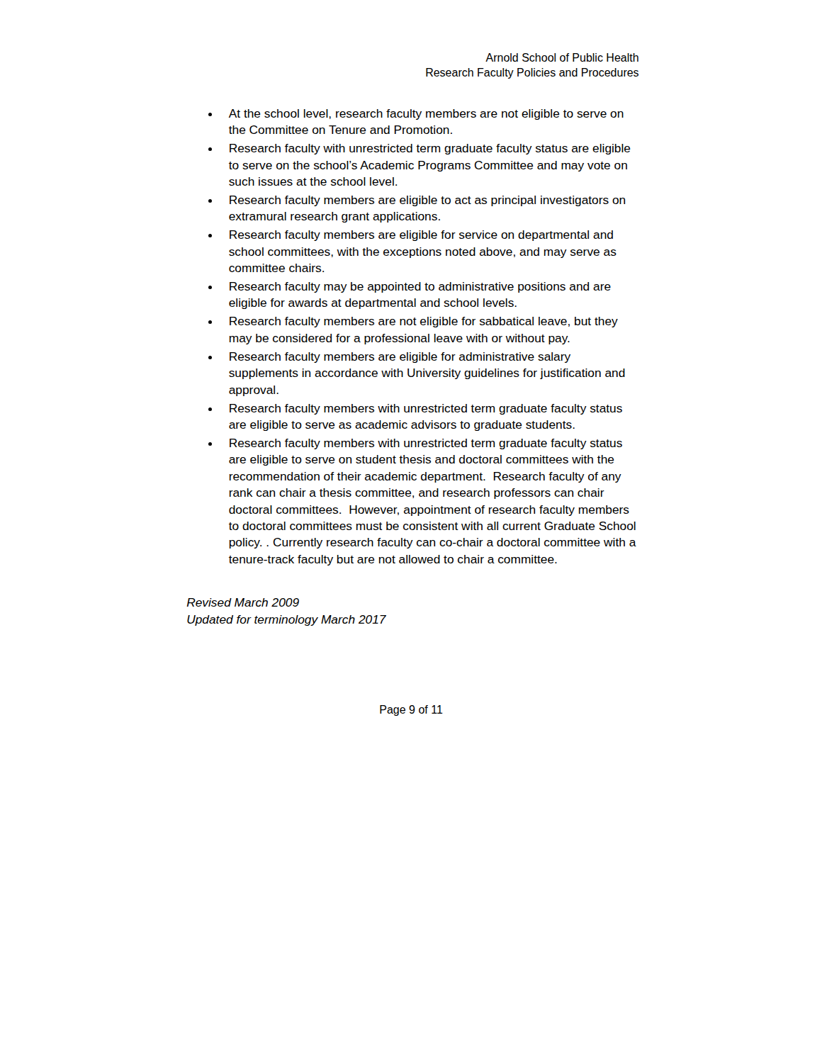Arnold School of Public Health
Research Faculty Policies and Procedures
At the school level, research faculty members are not eligible to serve on the Committee on Tenure and Promotion.
Research faculty with unrestricted term graduate faculty status are eligible to serve on the school’s Academic Programs Committee and may vote on such issues at the school level.
Research faculty members are eligible to act as principal investigators on extramural research grant applications.
Research faculty members are eligible for service on departmental and school committees, with the exceptions noted above, and may serve as committee chairs.
Research faculty may be appointed to administrative positions and are eligible for awards at departmental and school levels.
Research faculty members are not eligible for sabbatical leave, but they may be considered for a professional leave with or without pay.
Research faculty members are eligible for administrative salary supplements in accordance with University guidelines for justification and approval.
Research faculty members with unrestricted term graduate faculty status are eligible to serve as academic advisors to graduate students.
Research faculty members with unrestricted term graduate faculty status are eligible to serve on student thesis and doctoral committees with the recommendation of their academic department. Research faculty of any rank can chair a thesis committee, and research professors can chair doctoral committees. However, appointment of research faculty members to doctoral committees must be consistent with all current Graduate School policy. . Currently research faculty can co-chair a doctoral committee with a tenure-track faculty but are not allowed to chair a committee.
Revised March 2009
Updated for terminology March 2017
Page 9 of 11